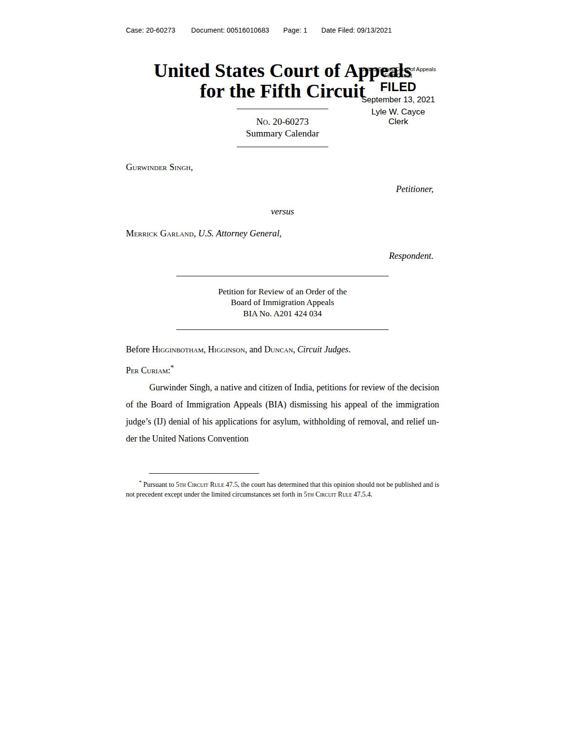Case: 20-60273 Document: 00516010683 Page: 1 Date Filed: 09/13/2021
United States Court of Appeals
Fifth Circuit
FILED
September 13, 2021
Lyle W. Cayce
Clerk
United States Court of Appeals
for the Fifth Circuit
No. 20-60273
Summary Calendar
Gurwinder Singh,
Petitioner,
versus
Merrick Garland, U.S. Attorney General,
Respondent.
Petition for Review of an Order of the
Board of Immigration Appeals
BIA No. A201 424 034
Before Higginbotham, Higginson, and Duncan, Circuit Judges.
Per Curiam:*
Gurwinder Singh, a native and citizen of India, petitions for review of the decision of the Board of Immigration Appeals (BIA) dismissing his appeal of the immigration judge’s (IJ) denial of his applications for asylum, withholding of removal, and relief under the United Nations Convention
* Pursuant to 5th Circuit Rule 47.5, the court has determined that this opinion should not be published and is not precedent except under the limited circumstances set forth in 5th Circuit Rule 47.5.4.